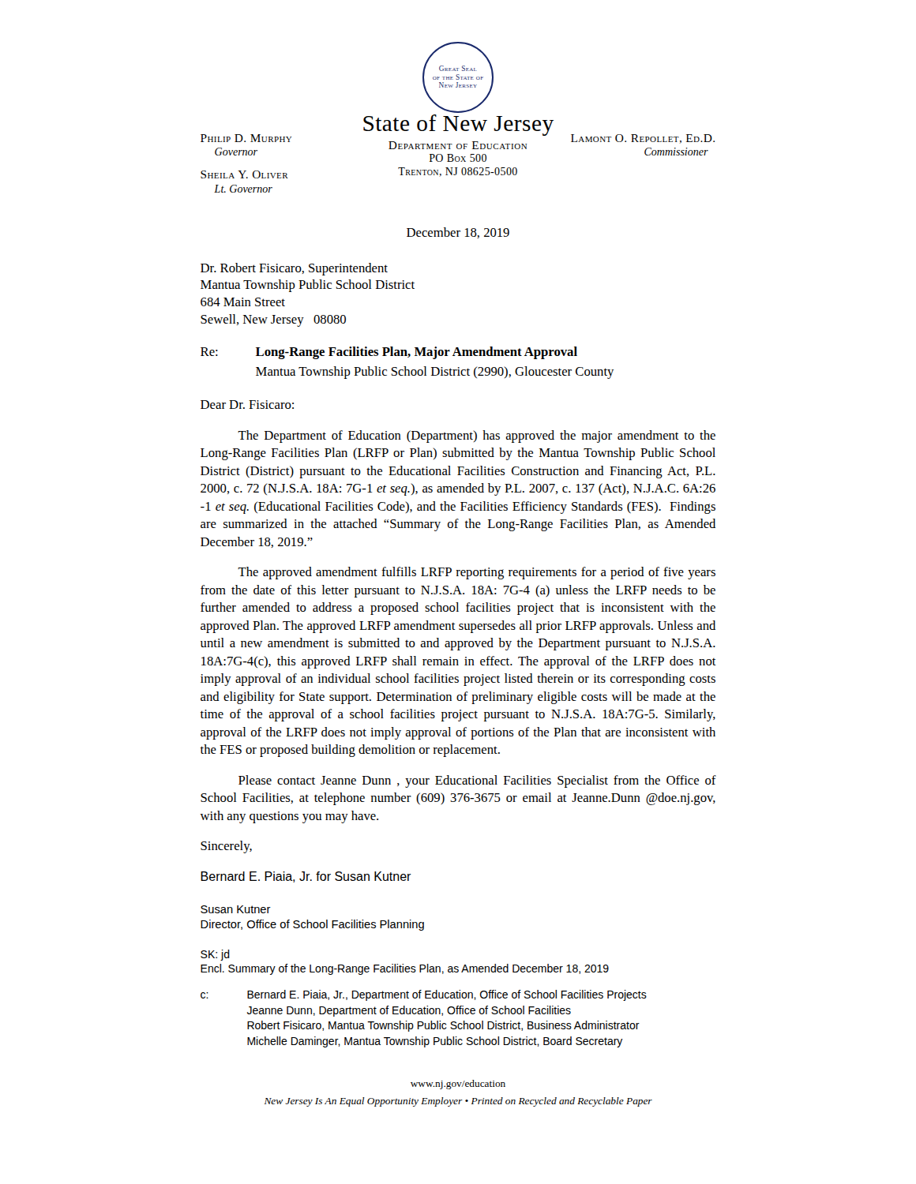Great Seal
of the State of
New Jersey
Philip D. Murphy
Governor
Sheila Y. Oliver
Lt. Governor
State of New Jersey
Department of Education
PO Box 500
Trenton, NJ 08625-0500
Lamont O. Repollet, Ed.D.
Commissioner
December 18, 2019
Dr. Robert Fisicaro, Superintendent
Mantua Township Public School District
684 Main Street
Sewell, New Jersey 08080
Re:
Long-Range Facilities Plan, Major Amendment Approval Mantua Township Public School District (2990), Gloucester County
Dear Dr. Fisicaro:
The Department of Education (Department) has approved the major amendment to the Long-Range Facilities Plan (LRFP or Plan) submitted by the Mantua Township Public School District (District) pursuant to the Educational Facilities Construction and Financing Act, P.L. 2000, c. 72 (N.J.S.A. 18A: 7G-1 et seq.), as amended by P.L. 2007, c. 137 (Act), N.J.A.C. 6A:26 -1 et seq. (Educational Facilities Code), and the Facilities Efficiency Standards (FES). Findings are summarized in the attached “Summary of the Long-Range Facilities Plan, as Amended December 18, 2019.”
The approved amendment fulfills LRFP reporting requirements for a period of five years from the date of this letter pursuant to N.J.S.A. 18A: 7G-4 (a) unless the LRFP needs to be further amended to address a proposed school facilities project that is inconsistent with the approved Plan. The approved LRFP amendment supersedes all prior LRFP approvals. Unless and until a new amendment is submitted to and approved by the Department pursuant to N.J.S.A. 18A:7G-4(c), this approved LRFP shall remain in effect. The approval of the LRFP does not imply approval of an individual school facilities project listed therein or its corresponding costs and eligibility for State support. Determination of preliminary eligible costs will be made at the time of the approval of a school facilities project pursuant to N.J.S.A. 18A:7G-5. Similarly, approval of the LRFP does not imply approval of portions of the Plan that are inconsistent with the FES or proposed building demolition or replacement.
Please contact Jeanne Dunn , your Educational Facilities Specialist from the Office of School Facilities, at telephone number (609) 376-3675 or email at Jeanne.Dunn @doe.nj.gov, with any questions you may have.
Sincerely,
Bernard E. Piaia, Jr. for Susan Kutner
Susan Kutner
Director, Office of School Facilities Planning
SK: jd
Encl. Summary of the Long-Range Facilities Plan, as Amended December 18, 2019
c:
Bernard E. Piaia, Jr., Department of Education, Office of School Facilities Projects
Jeanne Dunn, Department of Education, Office of School Facilities
Robert Fisicaro, Mantua Township Public School District, Business Administrator
Michelle Daminger, Mantua Township Public School District, Board Secretary
www.nj.gov/education
New Jersey Is An Equal Opportunity Employer • Printed on Recycled and Recyclable Paper